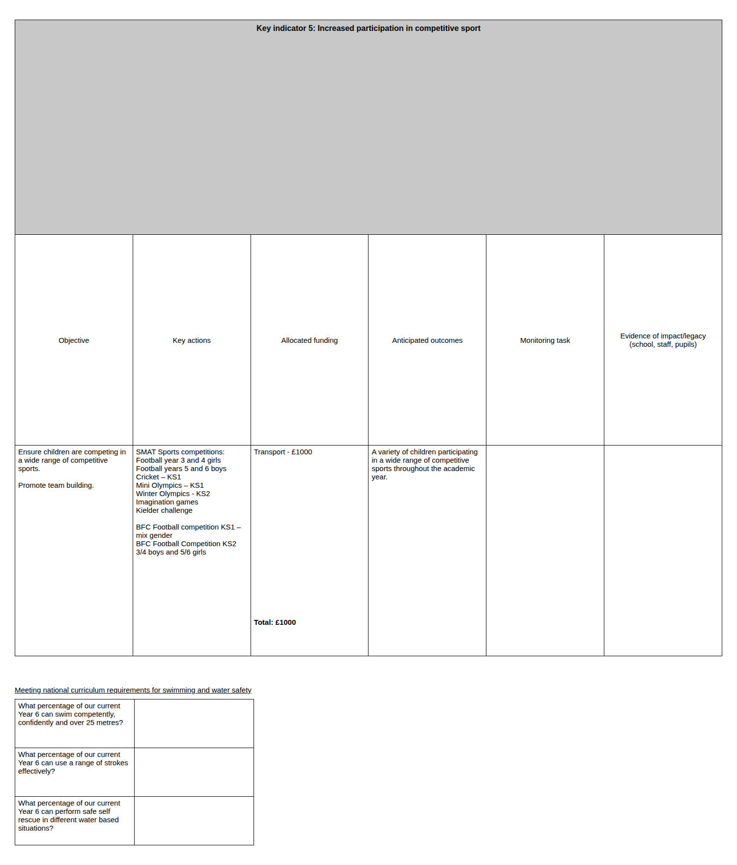| Key indicator 5: Increased participation in competitive sport |
| Objective | Key actions | Allocated funding | Anticipated outcomes | Monitoring task | Evidence of impact/legacy (school, staff, pupils) |
| Ensure children are competing in a wide range of competitive sports. Promote team building. | SMAT Sports competitions: Football year 3 and 4 girls Football years 5 and 6 boys Cricket – KS1 Mini Olympics – KS1 Winter Olympics - KS2 Imagination games Kielder challenge BFC Football competition KS1 – mix gender BFC Football Competition KS2 3/4 boys and 5/6 girls | Transport - £1000 Total: £1000 | A variety of children participating in a wide range of competitive sports throughout the academic year. | | |
Meeting national curriculum requirements for swimming and water safety
| What percentage of our current Year 6 can swim competently, confidently and over 25 metres? | |
| What percentage of our current Year 6 can use a range of strokes effectively? | |
| What percentage of our current Year 6 can perform safe self rescue in different water based situations? | |